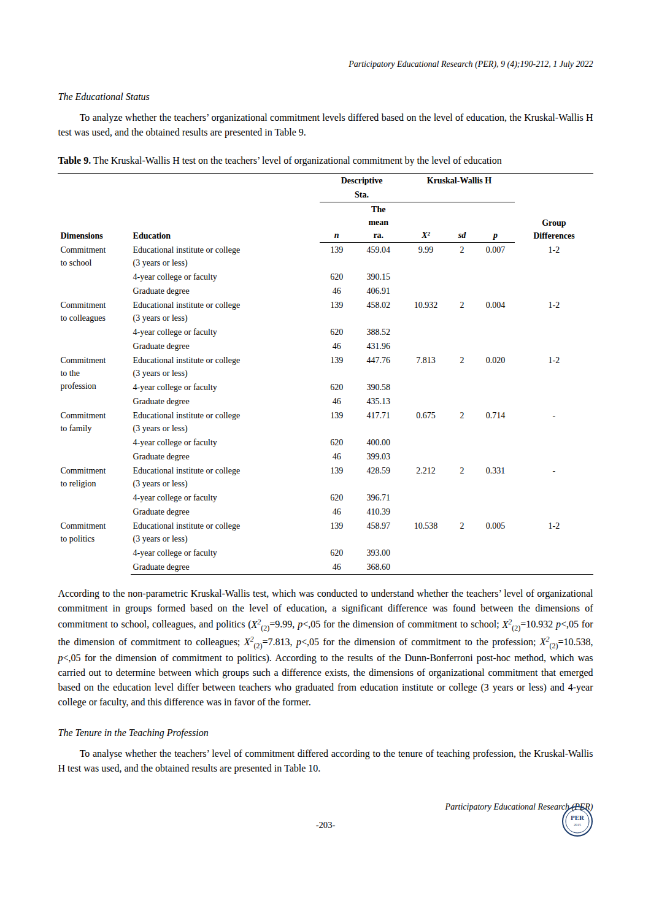Participatory Educational Research (PER), 9 (4);190-212, 1 July 2022
The Educational Status
To analyze whether the teachers’ organizational commitment levels differed based on the level of education, the Kruskal-Wallis H test was used, and the obtained results are presented in Table 9.
Table 9. The Kruskal-Wallis H test on the teachers’ level of organizational commitment by the level of education
| Dimensions | Education | Descriptive | Kruskal-Wallis H | Group Differences |
| --- | --- | --- | --- | --- |
| Sta. | |
| n | The mean ra. | X² | sd | p |
| Commitment to school | Educational institute or college (3 years or less) | 139 | 459.04 | 9.99 | 2 | 0.007 | 1-2 |
| 4-year college or faculty | 620 | 390.15 | | | | |
| Graduate degree | 46 | 406.91 | | | | |
| Commitment to colleagues | Educational institute or college (3 years or less) | 139 | 458.02 | 10.932 | 2 | 0.004 | 1-2 |
| 4-year college or faculty | 620 | 388.52 | | | | |
| Graduate degree | 46 | 431.96 | | | | |
| Commitment to the profession | Educational institute or college (3 years or less) | 139 | 447.76 | 7.813 | 2 | 0.020 | 1-2 |
| 4-year college or faculty | 620 | 390.58 | | | | |
| Graduate degree | 46 | 435.13 | | | | |
| Commitment to family | Educational institute or college (3 years or less) | 139 | 417.71 | 0.675 | 2 | 0.714 | - |
| 4-year college or faculty | 620 | 400.00 | | | | |
| Graduate degree | 46 | 399.03 | | | | |
| Commitment to religion | Educational institute or college (3 years or less) | 139 | 428.59 | 2.212 | 2 | 0.331 | - |
| 4-year college or faculty | 620 | 396.71 | | | | |
| Graduate degree | 46 | 410.39 | | | | |
| Commitment to politics | Educational institute or college (3 years or less) | 139 | 458.97 | 10.538 | 2 | 0.005 | 1-2 |
| 4-year college or faculty | 620 | 393.00 | | | | |
| Graduate degree | 46 | 368.60 | | | | |
According to the non-parametric Kruskal-Wallis test, which was conducted to understand whether the teachers’ level of organizational commitment in groups formed based on the level of education, a significant difference was found between the dimensions of commitment to school, colleagues, and politics (X2(2)=9.99, p<,05 for the dimension of commitment to school; X2(2)=10.932 p<,05 for the dimension of commitment to colleagues; X2(2)=7.813, p<,05 for the dimension of commitment to the profession; X2(2)=10.538, p<,05 for the dimension of commitment to politics). According to the results of the Dunn-Bonferroni post-hoc method, which was carried out to determine between which groups such a difference exists, the dimensions of organizational commitment that emerged based on the education level differ between teachers who graduated from education institute or college (3 years or less) and 4-year college or faculty, and this difference was in favor of the former.
The Tenure in the Teaching Profession
To analyse whether the teachers’ level of commitment differed according to the tenure of teaching profession, the Kruskal-Wallis H test was used, and the obtained results are presented in Table 10.
Participatory Educational Research (PER)
-203-
PER 2015